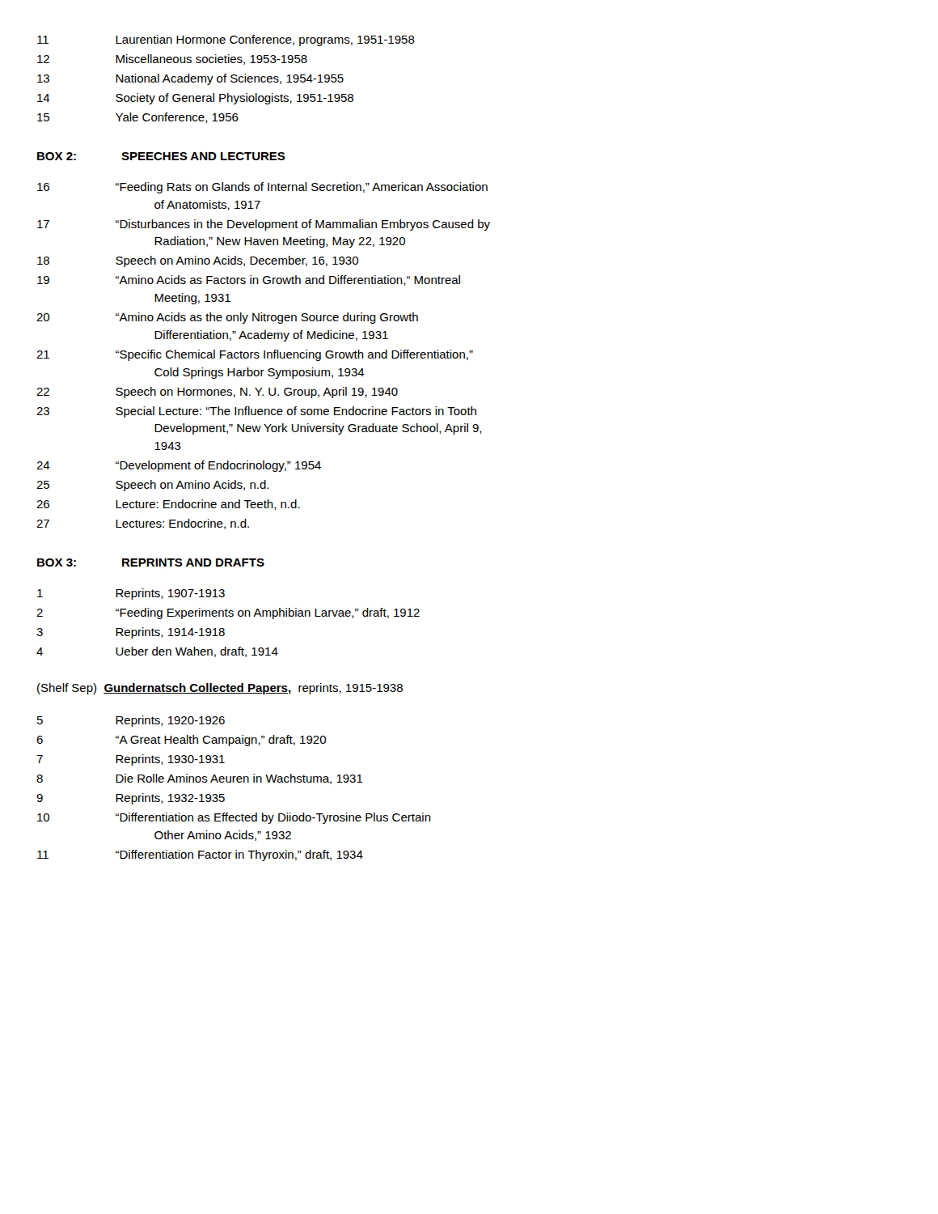| 11 | Laurentian Hormone Conference, programs, 1951-1958 |
| 12 | Miscellaneous societies, 1953-1958 |
| 13 | National Academy of Sciences, 1954-1955 |
| 14 | Society of General Physiologists, 1951-1958 |
| 15 | Yale Conference, 1956 |
BOX 2: SPEECHES AND LECTURES
| 16 | “Feeding Rats on Glands of Internal Secretion,” American Association of Anatomists, 1917 |
| 17 | “Disturbances in the Development of Mammalian Embryos Caused by Radiation,” New Haven Meeting, May 22, 1920 |
| 18 | Speech on Amino Acids, December, 16, 1930 |
| 19 | “Amino Acids as Factors in Growth and Differentiation,“ Montreal Meeting, 1931 |
| 20 | “Amino Acids as the only Nitrogen Source during Growth Differentiation,” Academy of Medicine, 1931 |
| 21 | “Specific Chemical Factors Influencing Growth and Differentiation,” Cold Springs Harbor Symposium, 1934 |
| 22 | Speech on Hormones, N. Y. U. Group, April 19, 1940 |
| 23 | Special Lecture: “The Influence of some Endocrine Factors in Tooth Development,” New York University Graduate School, April 9, 1943 |
| 24 | “Development of Endocrinology,” 1954 |
| 25 | Speech on Amino Acids, n.d. |
| 26 | Lecture: Endocrine and Teeth, n.d. |
| 27 | Lectures: Endocrine, n.d. |
BOX 3: REPRINTS AND DRAFTS
| 1 | Reprints, 1907-1913 |
| 2 | “Feeding Experiments on Amphibian Larvae,” draft, 1912 |
| 3 | Reprints, 1914-1918 |
| 4 | Ueber den Wahen, draft, 1914 |
(Shelf Sep) Gundernatsch Collected Papers, reprints, 1915-1938
| 5 | Reprints, 1920-1926 |
| 6 | “A Great Health Campaign,” draft, 1920 |
| 7 | Reprints, 1930-1931 |
| 8 | Die Rolle Aminos Aeuren in Wachstuma, 1931 |
| 9 | Reprints, 1932-1935 |
| 10 | “Differentiation as Effected by Diiodo-Tyrosine Plus Certain Other Amino Acids,” 1932 |
| 11 | “Differentiation Factor in Thyroxin,” draft, 1934 |